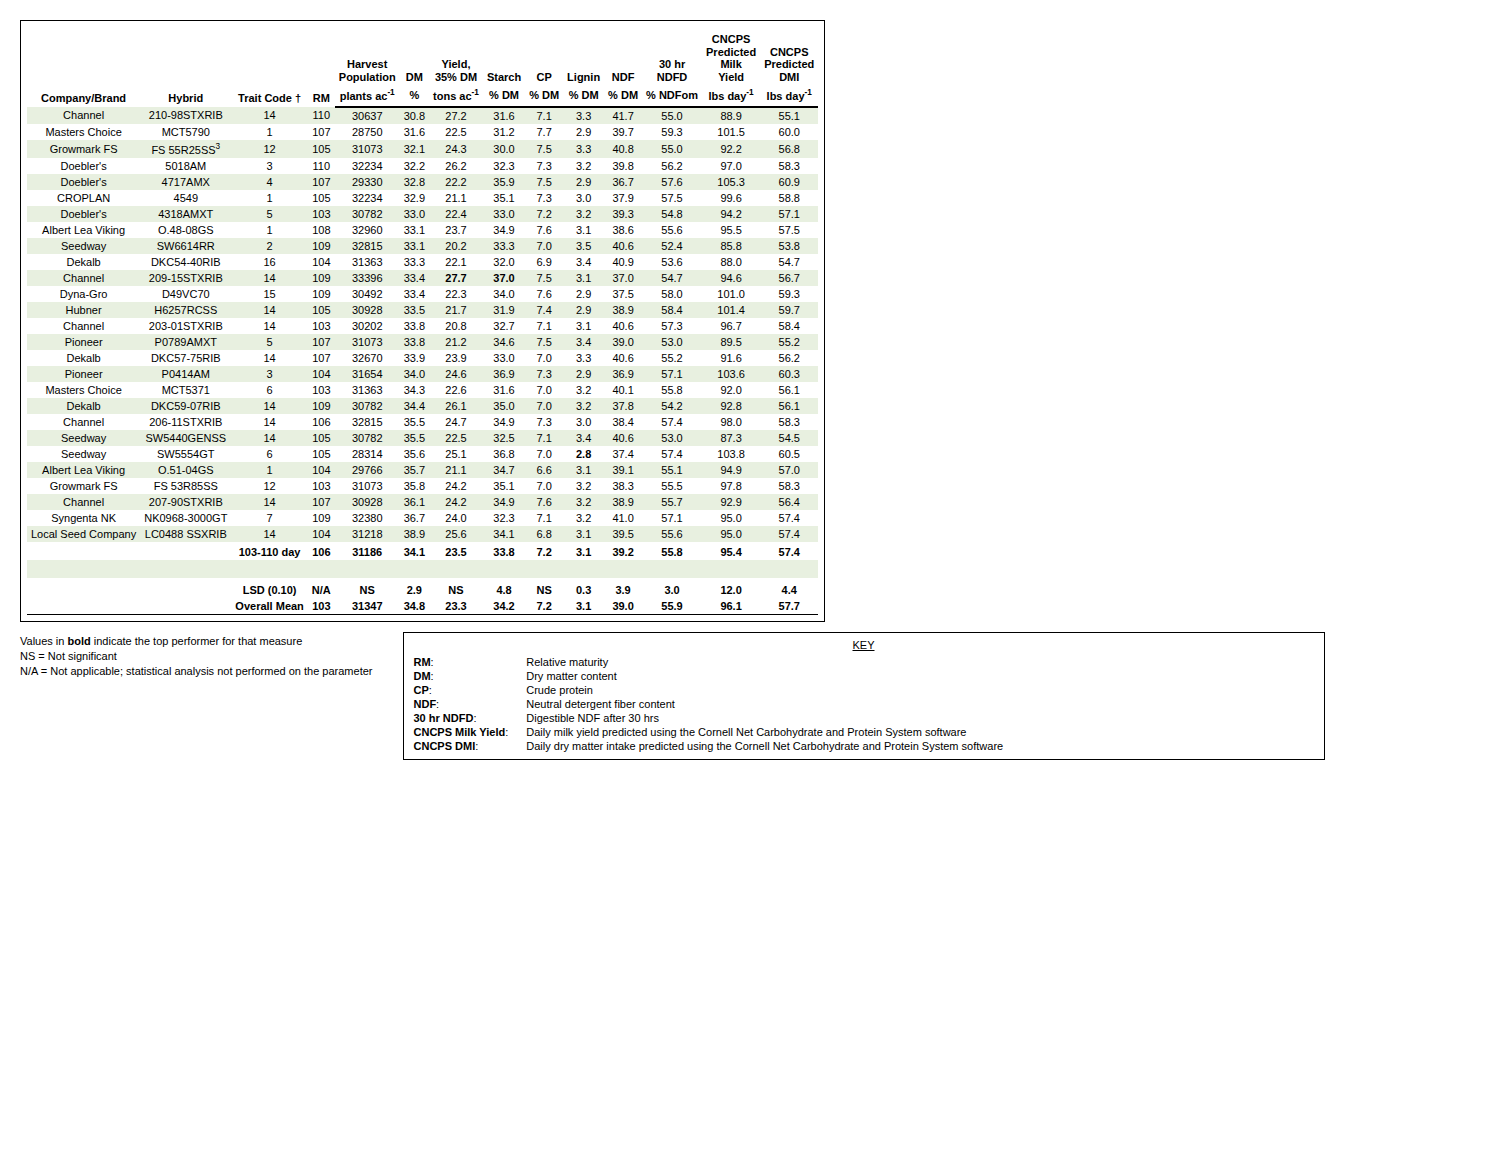| Company/Brand | Hybrid | Trait Code † | RM | Harvest Population | DM | Yield, 35% DM | Starch | CP | Lignin | NDF | 30 hr NDFD | CNCPS Predicted Milk Yield | CNCPS Predicted DMI |
| --- | --- | --- | --- | --- | --- | --- | --- | --- | --- | --- | --- | --- | --- |
| plants ac -1 | % | tons ac -1 | % DM | % DM | % DM | % DM | % NDFom | lbs day -1 | lbs day -1 |
| Channel | 210-98STXRIB | 14 | 110 | 30637 | 30.8 | 27.2 | 31.6 | 7.1 | 3.3 | 41.7 | 55.0 | 88.9 | 55.1 |
| Masters Choice | MCT5790 | 1 | 107 | 28750 | 31.6 | 22.5 | 31.2 | 7.7 | 2.9 | 39.7 | 59.3 | 101.5 | 60.0 |
| Growmark FS | FS 55R25SS 3 | 12 | 105 | 31073 | 32.1 | 24.3 | 30.0 | 7.5 | 3.3 | 40.8 | 55.0 | 92.2 | 56.8 |
| Doebler's | 5018AM | 3 | 110 | 32234 | 32.2 | 26.2 | 32.3 | 7.3 | 3.2 | 39.8 | 56.2 | 97.0 | 58.3 |
| Doebler's | 4717AMX | 4 | 107 | 29330 | 32.8 | 22.2 | 35.9 | 7.5 | 2.9 | 36.7 | 57.6 | 105.3 | 60.9 |
| CROPLAN | 4549 | 1 | 105 | 32234 | 32.9 | 21.1 | 35.1 | 7.3 | 3.0 | 37.9 | 57.5 | 99.6 | 58.8 |
| Doebler's | 4318AMXT | 5 | 103 | 30782 | 33.0 | 22.4 | 33.0 | 7.2 | 3.2 | 39.3 | 54.8 | 94.2 | 57.1 |
| Albert Lea Viking | O.48-08GS | 1 | 108 | 32960 | 33.1 | 23.7 | 34.9 | 7.6 | 3.1 | 38.6 | 55.6 | 95.5 | 57.5 |
| Seedway | SW6614RR | 2 | 109 | 32815 | 33.1 | 20.2 | 33.3 | 7.0 | 3.5 | 40.6 | 52.4 | 85.8 | 53.8 |
| Dekalb | DKC54-40RIB | 16 | 104 | 31363 | 33.3 | 22.1 | 32.0 | 6.9 | 3.4 | 40.9 | 53.6 | 88.0 | 54.7 |
| Channel | 209-15STXRIB | 14 | 109 | 33396 | 33.4 | 27.7 | 37.0 | 7.5 | 3.1 | 37.0 | 54.7 | 94.6 | 56.7 |
| Dyna-Gro | D49VC70 | 15 | 109 | 30492 | 33.4 | 22.3 | 34.0 | 7.6 | 2.9 | 37.5 | 58.0 | 101.0 | 59.3 |
| Hubner | H6257RCSS | 14 | 105 | 30928 | 33.5 | 21.7 | 31.9 | 7.4 | 2.9 | 38.9 | 58.4 | 101.4 | 59.7 |
| Channel | 203-01STXRIB | 14 | 103 | 30202 | 33.8 | 20.8 | 32.7 | 7.1 | 3.1 | 40.6 | 57.3 | 96.7 | 58.4 |
| Pioneer | P0789AMXT | 5 | 107 | 31073 | 33.8 | 21.2 | 34.6 | 7.5 | 3.4 | 39.0 | 53.0 | 89.5 | 55.2 |
| Dekalb | DKC57-75RIB | 14 | 107 | 32670 | 33.9 | 23.9 | 33.0 | 7.0 | 3.3 | 40.6 | 55.2 | 91.6 | 56.2 |
| Pioneer | P0414AM | 3 | 104 | 31654 | 34.0 | 24.6 | 36.9 | 7.3 | 2.9 | 36.9 | 57.1 | 103.6 | 60.3 |
| Masters Choice | MCT5371 | 6 | 103 | 31363 | 34.3 | 22.6 | 31.6 | 7.0 | 3.2 | 40.1 | 55.8 | 92.0 | 56.1 |
| Dekalb | DKC59-07RIB | 14 | 109 | 30782 | 34.4 | 26.1 | 35.0 | 7.0 | 3.2 | 37.8 | 54.2 | 92.8 | 56.1 |
| Channel | 206-11STXRIB | 14 | 106 | 32815 | 35.5 | 24.7 | 34.9 | 7.3 | 3.0 | 38.4 | 57.4 | 98.0 | 58.3 |
| Seedway | SW5440GENSS | 14 | 105 | 30782 | 35.5 | 22.5 | 32.5 | 7.1 | 3.4 | 40.6 | 53.0 | 87.3 | 54.5 |
| Seedway | SW5554GT | 6 | 105 | 28314 | 35.6 | 25.1 | 36.8 | 7.0 | 2.8 | 37.4 | 57.4 | 103.8 | 60.5 |
| Albert Lea Viking | O.51-04GS | 1 | 104 | 29766 | 35.7 | 21.1 | 34.7 | 6.6 | 3.1 | 39.1 | 55.1 | 94.9 | 57.0 |
| Growmark FS | FS 53R85SS | 12 | 103 | 31073 | 35.8 | 24.2 | 35.1 | 7.0 | 3.2 | 38.3 | 55.5 | 97.8 | 58.3 |
| Channel | 207-90STXRIB | 14 | 107 | 30928 | 36.1 | 24.2 | 34.9 | 7.6 | 3.2 | 38.9 | 55.7 | 92.9 | 56.4 |
| Syngenta NK | NK0968-3000GT | 7 | 109 | 32380 | 36.7 | 24.0 | 32.3 | 7.1 | 3.2 | 41.0 | 57.1 | 95.0 | 57.4 |
| Local Seed Company | LC0488 SSXRIB | 14 | 104 | 31218 | 38.9 | 25.6 | 34.1 | 6.8 | 3.1 | 39.5 | 55.6 | 95.0 | 57.4 |
| | | 103-110 day | 106 | 31186 | 34.1 | 23.5 | 33.8 | 7.2 | 3.1 | 39.2 | 55.8 | 95.4 | 57.4 |
| | | LSD (0.10) | N/A | NS | 2.9 | NS | 4.8 | NS | 0.3 | 3.9 | 3.0 | 12.0 | 4.4 |
| | | Overall Mean | 103 | 31347 | 34.8 | 23.3 | 34.2 | 7.2 | 3.1 | 39.0 | 55.9 | 96.1 | 57.7 |
Values in bold indicate the top performer for that measure
NS = Not significant
N/A = Not applicable; statistical analysis not performed on the parameter
KEY
| RM : | Relative maturity |
| DM : | Dry matter content |
| CP : | Crude protein |
| NDF : | Neutral detergent fiber content |
| 30 hr NDFD : | Digestible NDF after 30 hrs |
| CNCPS Milk Yield : | Daily milk yield predicted using the Cornell Net Carbohydrate and Protein System software |
| CNCPS DMI : | Daily dry matter intake predicted using the Cornell Net Carbohydrate and Protein System software |